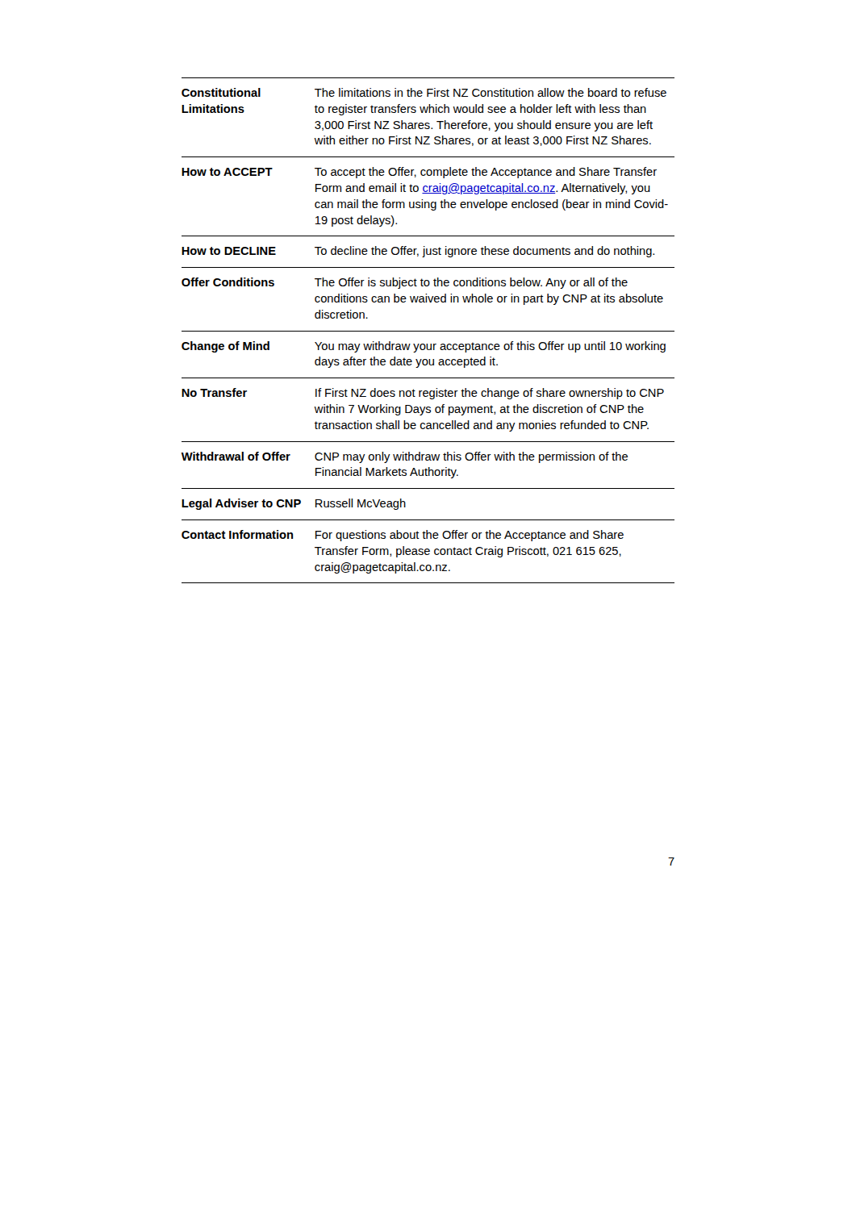| Constitutional Limitations | The limitations in the First NZ Constitution allow the board to refuse to register transfers which would see a holder left with less than 3,000 First NZ Shares. Therefore, you should ensure you are left with either no First NZ Shares, or at least 3,000 First NZ Shares. |
| How to ACCEPT | To accept the Offer, complete the Acceptance and Share Transfer Form and email it to craig@pagetcapital.co.nz . Alternatively, you can mail the form using the envelope enclosed (bear in mind Covid-19 post delays). |
| How to DECLINE | To decline the Offer, just ignore these documents and do nothing. |
| Offer Conditions | The Offer is subject to the conditions below. Any or all of the conditions can be waived in whole or in part by CNP at its absolute discretion. |
| Change of Mind | You may withdraw your acceptance of this Offer up until 10 working days after the date you accepted it. |
| No Transfer | If First NZ does not register the change of share ownership to CNP within 7 Working Days of payment, at the discretion of CNP the transaction shall be cancelled and any monies refunded to CNP. |
| Withdrawal of Offer | CNP may only withdraw this Offer with the permission of the Financial Markets Authority. |
| Legal Adviser to CNP | Russell McVeagh |
| Contact Information | For questions about the Offer or the Acceptance and Share Transfer Form, please contact Craig Priscott, 021 615 625, craig@pagetcapital.co.nz. |
7